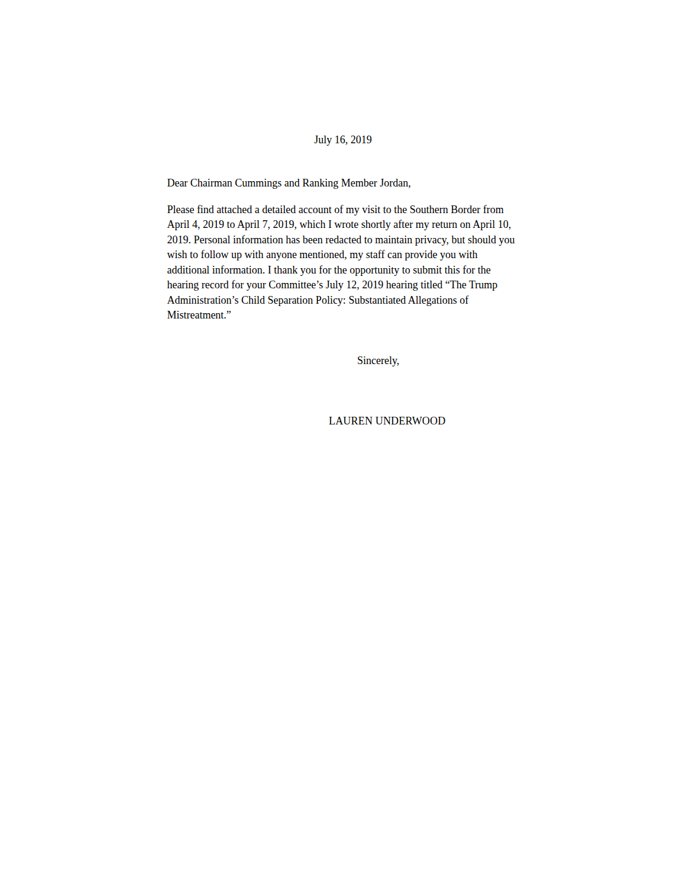July 16, 2019
Dear Chairman Cummings and Ranking Member Jordan,
Please find attached a detailed account of my visit to the Southern Border from April 4, 2019 to April 7, 2019, which I wrote shortly after my return on April 10, 2019. Personal information has been redacted to maintain privacy, but should you wish to follow up with anyone mentioned, my staff can provide you with additional information. I thank you for the opportunity to submit this for the hearing record for your Committee’s July 12, 2019 hearing titled “The Trump Administration’s Child Separation Policy: Substantiated Allegations of Mistreatment.”
Sincerely,
LAUREN UNDERWOOD